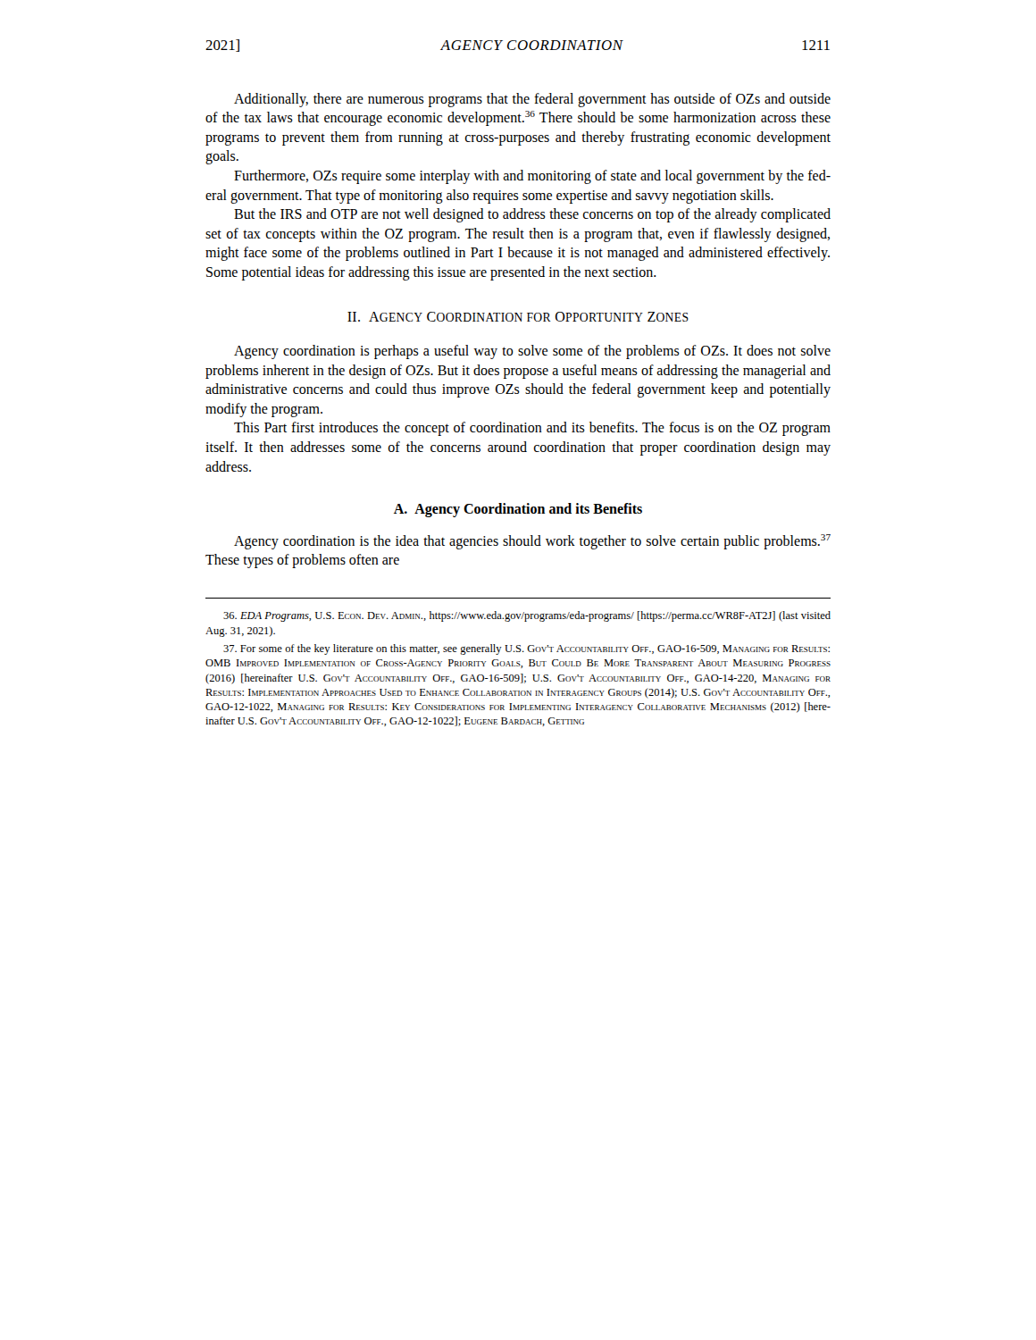2021] AGENCY COORDINATION 1211
Additionally, there are numerous programs that the federal government has outside of OZs and outside of the tax laws that encourage economic development.36 There should be some harmonization across these programs to prevent them from running at cross-purposes and thereby frustrating economic development goals.
Furthermore, OZs require some interplay with and monitoring of state and local government by the federal government. That type of monitoring also requires some expertise and savvy negotiation skills.
But the IRS and OTP are not well designed to address these concerns on top of the already complicated set of tax concepts within the OZ program. The result then is a program that, even if flawlessly designed, might face some of the problems outlined in Part I because it is not managed and administered effectively. Some potential ideas for addressing this issue are presented in the next section.
II. AGENCY COORDINATION FOR OPPORTUNITY ZONES
Agency coordination is perhaps a useful way to solve some of the problems of OZs. It does not solve problems inherent in the design of OZs. But it does propose a useful means of addressing the managerial and administrative concerns and could thus improve OZs should the federal government keep and potentially modify the program.
This Part first introduces the concept of coordination and its benefits. The focus is on the OZ program itself. It then addresses some of the concerns around coordination that proper coordination design may address.
A. Agency Coordination and its Benefits
Agency coordination is the idea that agencies should work together to solve certain public problems.37 These types of problems often are
36. EDA Programs, U.S. Econ. Dev. Admin., https://www.eda.gov/programs/eda-programs/ [https://perma.cc/WR8F-AT2J] (last visited Aug. 31, 2021).
37. For some of the key literature on this matter, see generally U.S. Gov't Accountability Off., GAO-16-509, Managing for Results: OMB Improved Implementation of Cross-Agency Priority Goals, But Could Be More Transparent About Measuring Progress (2016) [hereinafter U.S. Gov't Accountability Off., GAO-16-509]; U.S. Gov't Accountability Off., GAO-14-220, Managing for Results: Implementation Approaches Used to Enhance Collaboration in Interagency Groups (2014); U.S. Gov't Accountability Off., GAO-12-1022, Managing for Results: Key Considerations for Implementing Interagency Collaborative Mechanisms (2012) [hereinafter U.S. Gov't Accountability Off., GAO-12-1022]; Eugene Bardach, Getting